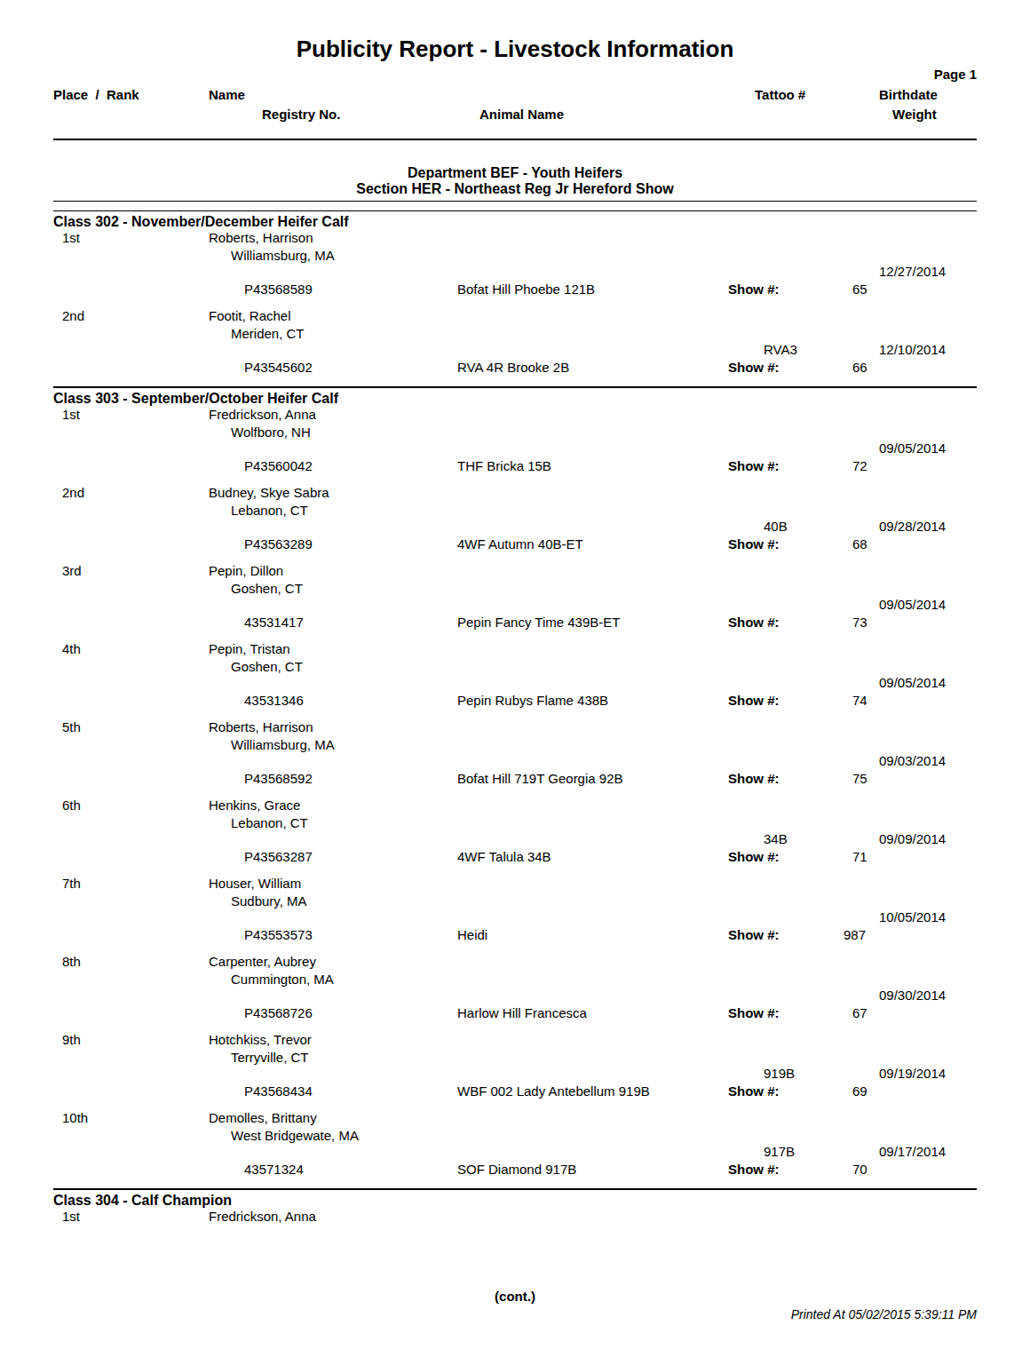Publicity Report - Livestock Information
Page 1
Place / Rank Name Registry No. Animal Name Tattoo # Birthdate Weight
Department BEF - Youth Heifers
Section HER - Northeast Reg Jr Hereford Show
Class 302 - November/December Heifer Calf
1st Roberts, Harrison Williamsburg, MA P43568589 Bofat Hill Phoebe 121B Show #: 65 12/27/2014
2nd Footit, Rachel Meriden, CT P43545602 RVA 4R Brooke 2B RVA3 Show #: 66 12/10/2014
Class 303 - September/October Heifer Calf
1st Fredrickson, Anna Wolfboro, NH P43560042 THF Bricka 15B Show #: 72 09/05/2014
2nd Budney, Skye Sabra Lebanon, CT P43563289 4WF Autumn 40B-ET 40B Show #: 68 09/28/2014
3rd Pepin, Dillon Goshen, CT 43531417 Pepin Fancy Time 439B-ET Show #: 73 09/05/2014
4th Pepin, Tristan Goshen, CT 43531346 Pepin Rubys Flame 438B Show #: 74 09/05/2014
5th Roberts, Harrison Williamsburg, MA P43568592 Bofat Hill 719T Georgia 92B Show #: 75 09/03/2014
6th Henkins, Grace Lebanon, CT P43563287 4WF Talula 34B 34B Show #: 71 09/09/2014
7th Houser, William Sudbury, MA P43553573 Heidi Show #: 987 10/05/2014
8th Carpenter, Aubrey Cummington, MA P43568726 Harlow Hill Francesca Show #: 67 09/30/2014
9th Hotchkiss, Trevor Terryville, CT P43568434 WBF 002 Lady Antebellum 919B 919B Show #: 69 09/19/2014
10th Demolles, Brittany West Bridgewate, MA 43571324 SOF Diamond 917B 917B Show #: 70 09/17/2014
Class 304 - Calf Champion
1st Fredrickson, Anna
(cont.)
Printed At 05/02/2015 5:39:11 PM